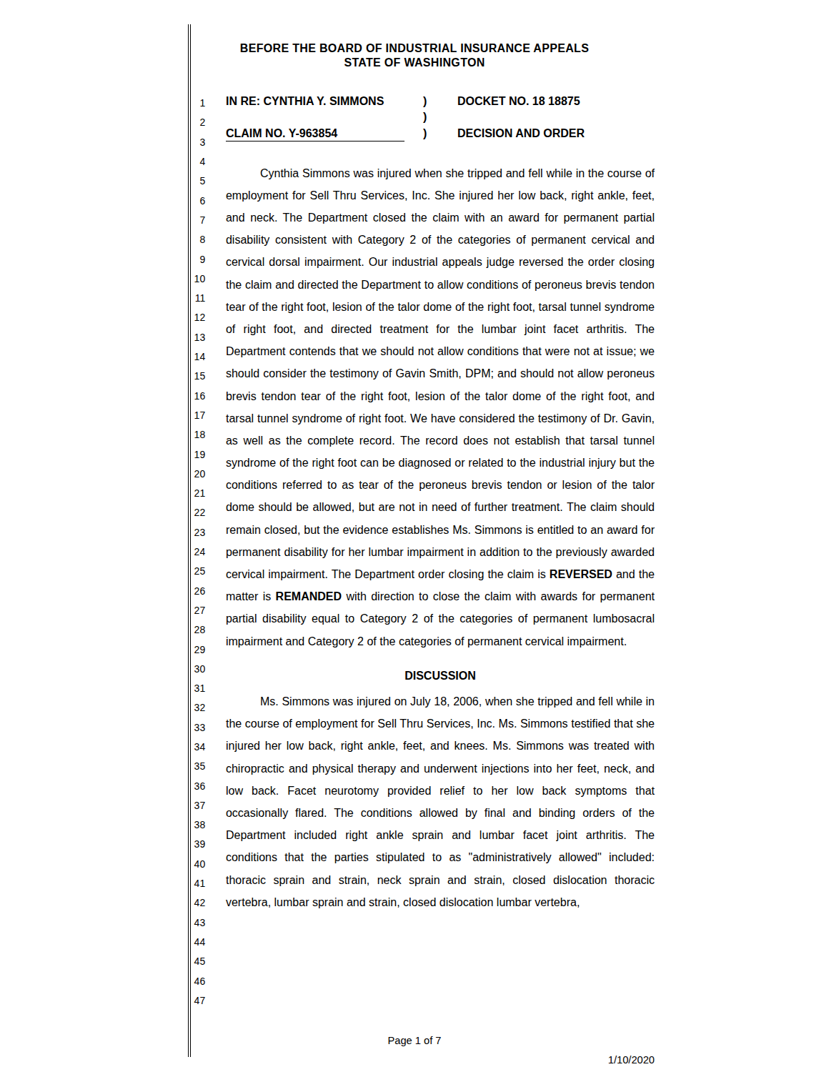BEFORE THE BOARD OF INDUSTRIAL INSURANCE APPEALS
STATE OF WASHINGTON
1
2
3
4
5
6
7
8
9
10
11
12
13
14
15
16
17
18
19
20
21
22
23
24
25
26
27
28
29
30
31
32
33
34
35
36
37
38
39
40
41
42
43
44
45
46
47
| IN RE: CYNTHIA Y. SIMMONS | ) | DOCKET NO. 18 18875 |
| | ) | |
| CLAIM NO. Y-963854 | ) | DECISION AND ORDER |
Cynthia Simmons was injured when she tripped and fell while in the course of employment for Sell Thru Services, Inc. She injured her low back, right ankle, feet, and neck. The Department closed the claim with an award for permanent partial disability consistent with Category 2 of the categories of permanent cervical and cervical dorsal impairment. Our industrial appeals judge reversed the order closing the claim and directed the Department to allow conditions of peroneus brevis tendon tear of the right foot, lesion of the talor dome of the right foot, tarsal tunnel syndrome of right foot, and directed treatment for the lumbar joint facet arthritis. The Department contends that we should not allow conditions that were not at issue; we should consider the testimony of Gavin Smith, DPM; and should not allow peroneus brevis tendon tear of the right foot, lesion of the talor dome of the right foot, and tarsal tunnel syndrome of right foot. We have considered the testimony of Dr. Gavin, as well as the complete record. The record does not establish that tarsal tunnel syndrome of the right foot can be diagnosed or related to the industrial injury but the conditions referred to as tear of the peroneus brevis tendon or lesion of the talor dome should be allowed, but are not in need of further treatment. The claim should remain closed, but the evidence establishes Ms. Simmons is entitled to an award for permanent disability for her lumbar impairment in addition to the previously awarded cervical impairment. The Department order closing the claim is REVERSED and the matter is REMANDED with direction to close the claim with awards for permanent partial disability equal to Category 2 of the categories of permanent lumbosacral impairment and Category 2 of the categories of permanent cervical impairment.
DISCUSSION
Ms. Simmons was injured on July 18, 2006, when she tripped and fell while in the course of employment for Sell Thru Services, Inc. Ms. Simmons testified that she injured her low back, right ankle, feet, and knees. Ms. Simmons was treated with chiropractic and physical therapy and underwent injections into her feet, neck, and low back. Facet neurotomy provided relief to her low back symptoms that occasionally flared. The conditions allowed by final and binding orders of the Department included right ankle sprain and lumbar facet joint arthritis. The conditions that the parties stipulated to as "administratively allowed" included: thoracic sprain and strain, neck sprain and strain, closed dislocation thoracic vertebra, lumbar sprain and strain, closed dislocation lumbar vertebra,
Page 1 of 7
1/10/2020